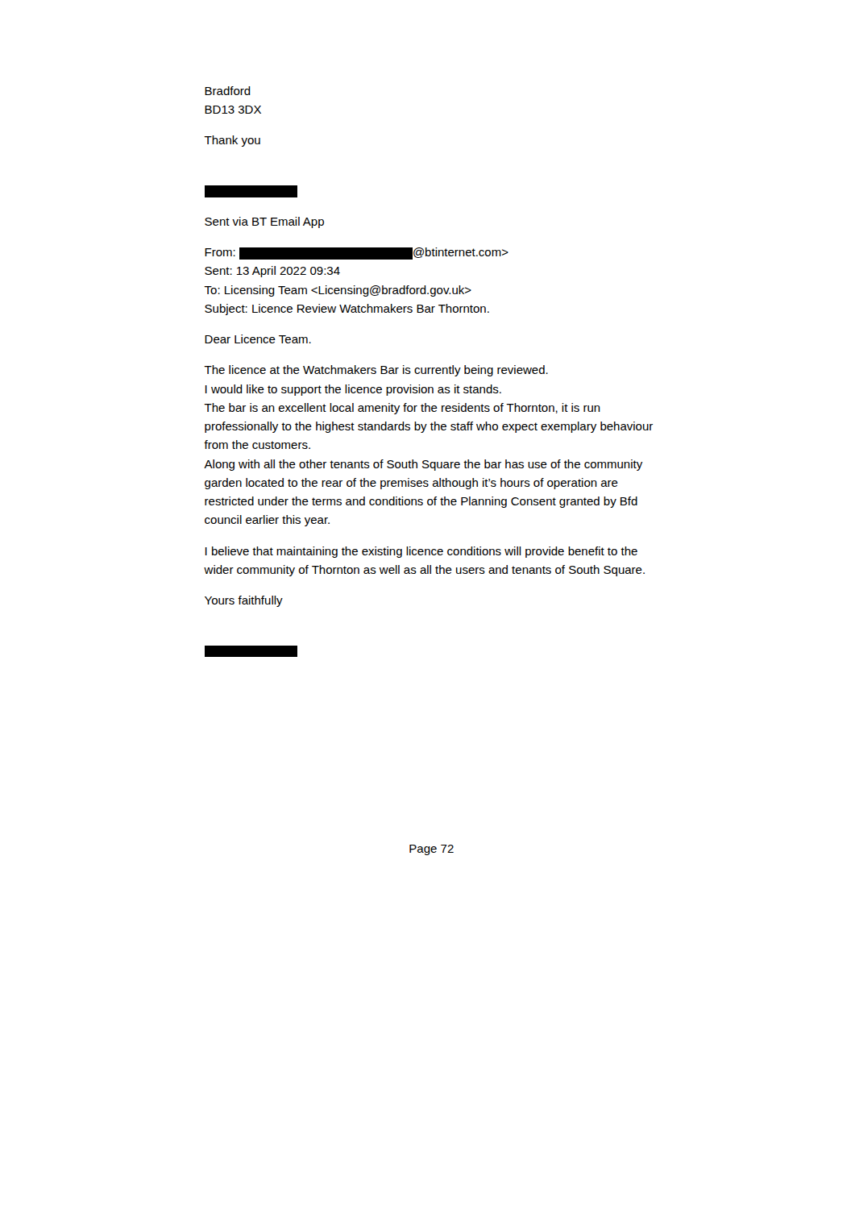Bradford
BD13 3DX
Thank you
Sent via BT Email App
From: @btinternet.com>
Sent: 13 April 2022 09:34
To: Licensing Team <Licensing@bradford.gov.uk>
Subject: Licence Review Watchmakers Bar Thornton.
Dear Licence Team.
The licence at the Watchmakers Bar is currently being reviewed.
I would like to support the licence provision as it stands.
The bar is an excellent local amenity for the residents of Thornton, it is run professionally to the highest standards by the staff who expect exemplary behaviour from the customers.
Along with all the other tenants of South Square the bar has use of the community garden located to the rear of the premises although it’s hours of operation are restricted under the terms and conditions of the Planning Consent granted by Bfd council earlier this year.
I believe that maintaining the existing licence conditions will provide benefit to the wider community of Thornton as well as all the users and tenants of South Square.
Yours faithfully
Page 72